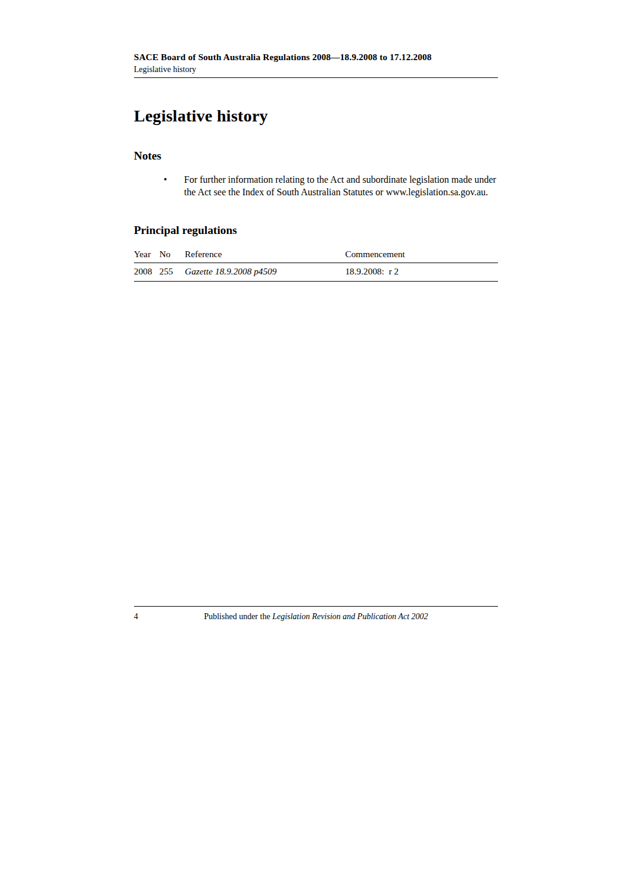SACE Board of South Australia Regulations 2008—18.9.2008 to 17.12.2008
Legislative history
Legislative history
Notes
• For further information relating to the Act and subordinate legislation made under the Act see the Index of South Australian Statutes or www.legislation.sa.gov.au.
Principal regulations
| Year | No | Reference | Commencement |
| --- | --- | --- | --- |
| 2008 | 255 | Gazette 18.9.2008 p4509 | 18.9.2008: r 2 |
4
Published under the Legislation Revision and Publication Act 2002